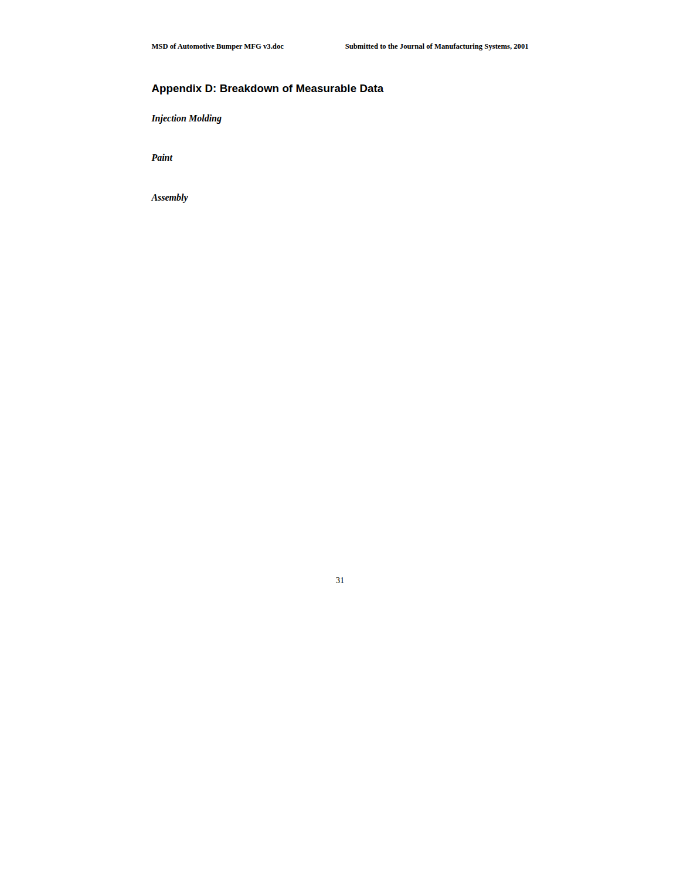MSD of Automotive Bumper MFG v3.doc Submitted to the Journal of Manufacturing Systems, 2001
Appendix D: Breakdown of Measurable Data
Injection Molding
Paint
Assembly
31